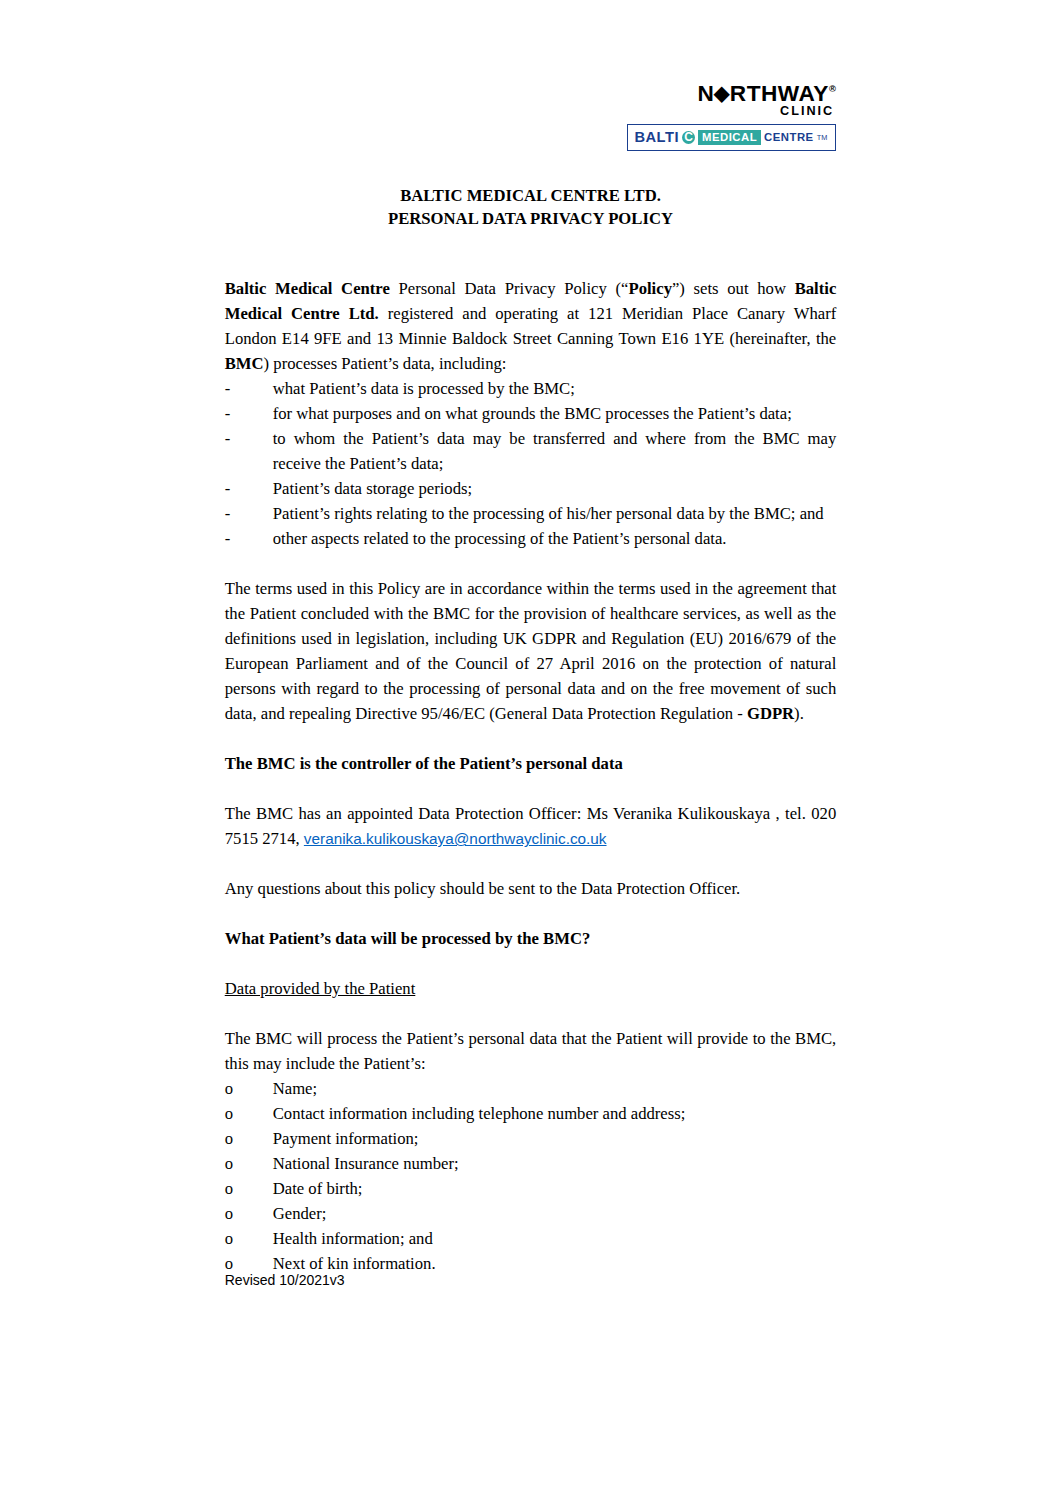N◆RTHWAY® CLINIC
BALTI CMEDICAL CENTRE TM
BALTIC MEDICAL CENTRE LTD. PERSONAL DATA PRIVACY POLICY
Baltic Medical Centre Personal Data Privacy Policy (“Policy”) sets out how Baltic Medical Centre Ltd. registered and operating at 121 Meridian Place Canary Wharf London E14 9FE and 13 Minnie Baldock Street Canning Town E16 1YE (hereinafter, the BMC) processes Patient’s data, including:
what Patient’s data is processed by the BMC;
for what purposes and on what grounds the BMC processes the Patient’s data;
to whom the Patient’s data may be transferred and where from the BMC may receive the Patient’s data;
Patient’s data storage periods;
Patient’s rights relating to the processing of his/her personal data by the BMC; and
other aspects related to the processing of the Patient’s personal data.
The terms used in this Policy are in accordance within the terms used in the agreement that the Patient concluded with the BMC for the provision of healthcare services, as well as the definitions used in legislation, including UK GDPR and Regulation (EU) 2016/679 of the European Parliament and of the Council of 27 April 2016 on the protection of natural persons with regard to the processing of personal data and on the free movement of such data, and repealing Directive 95/46/EC (General Data Protection Regulation - GDPR).
The BMC is the controller of the Patient’s personal data
The BMC has an appointed Data Protection Officer: Ms Veranika Kulikouskaya , tel. 020 7515 2714, veranika.kulikouskaya@northwayclinic.co.uk
Any questions about this policy should be sent to the Data Protection Officer.
What Patient’s data will be processed by the BMC?
Data provided by the Patient
The BMC will process the Patient’s personal data that the Patient will provide to the BMC, this may include the Patient’s:
Name;
Contact information including telephone number and address;
Payment information;
National Insurance number;
Date of birth;
Gender;
Health information; and
Next of kin information.
Revised 10/2021v3